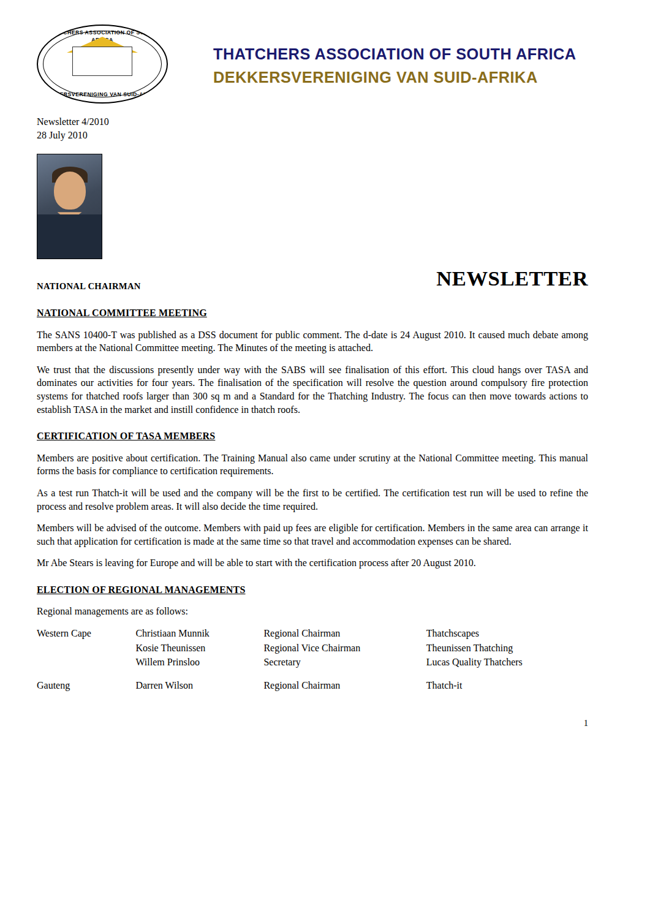THATCHERS ASSOCIATION OF SOUTH AFRICA
DEKKERSVERENIGING VAN SUID-AFRIKA
THATCHERS ASSOCIATION OF SOUTH AFRICA
DEKKERSVERENIGING VAN SUID-AFRIKA
Newsletter 4/2010
28 July 2010
NATIONAL CHAIRMAN
NEWSLETTER
NATIONAL COMMITTEE MEETING
The SANS 10400-T was published as a DSS document for public comment. The d-date is 24 August 2010. It caused much debate among members at the National Committee meeting. The Minutes of the meeting is attached.
We trust that the discussions presently under way with the SABS will see finalisation of this effort. This cloud hangs over TASA and dominates our activities for four years. The finalisation of the specification will resolve the question around compulsory fire protection systems for thatched roofs larger than 300 sq m and a Standard for the Thatching Industry. The focus can then move towards actions to establish TASA in the market and instill confidence in thatch roofs.
CERTIFICATION OF TASA MEMBERS
Members are positive about certification. The Training Manual also came under scrutiny at the National Committee meeting. This manual forms the basis for compliance to certification requirements.
As a test run Thatch-it will be used and the company will be the first to be certified. The certification test run will be used to refine the process and resolve problem areas. It will also decide the time required.
Members will be advised of the outcome. Members with paid up fees are eligible for certification. Members in the same area can arrange it such that application for certification is made at the same time so that travel and accommodation expenses can be shared.
Mr Abe Stears is leaving for Europe and will be able to start with the certification process after 20 August 2010.
ELECTION OF REGIONAL MANAGEMENTS
Regional managements are as follows:
| Western Cape | Christiaan Munnik | Regional Chairman | Thatchscapes |
| | Kosie Theunissen | Regional Vice Chairman | Theunissen Thatching |
| | Willem Prinsloo | Secretary | Lucas Quality Thatchers |
| Gauteng | Darren Wilson | Regional Chairman | Thatch-it |
1